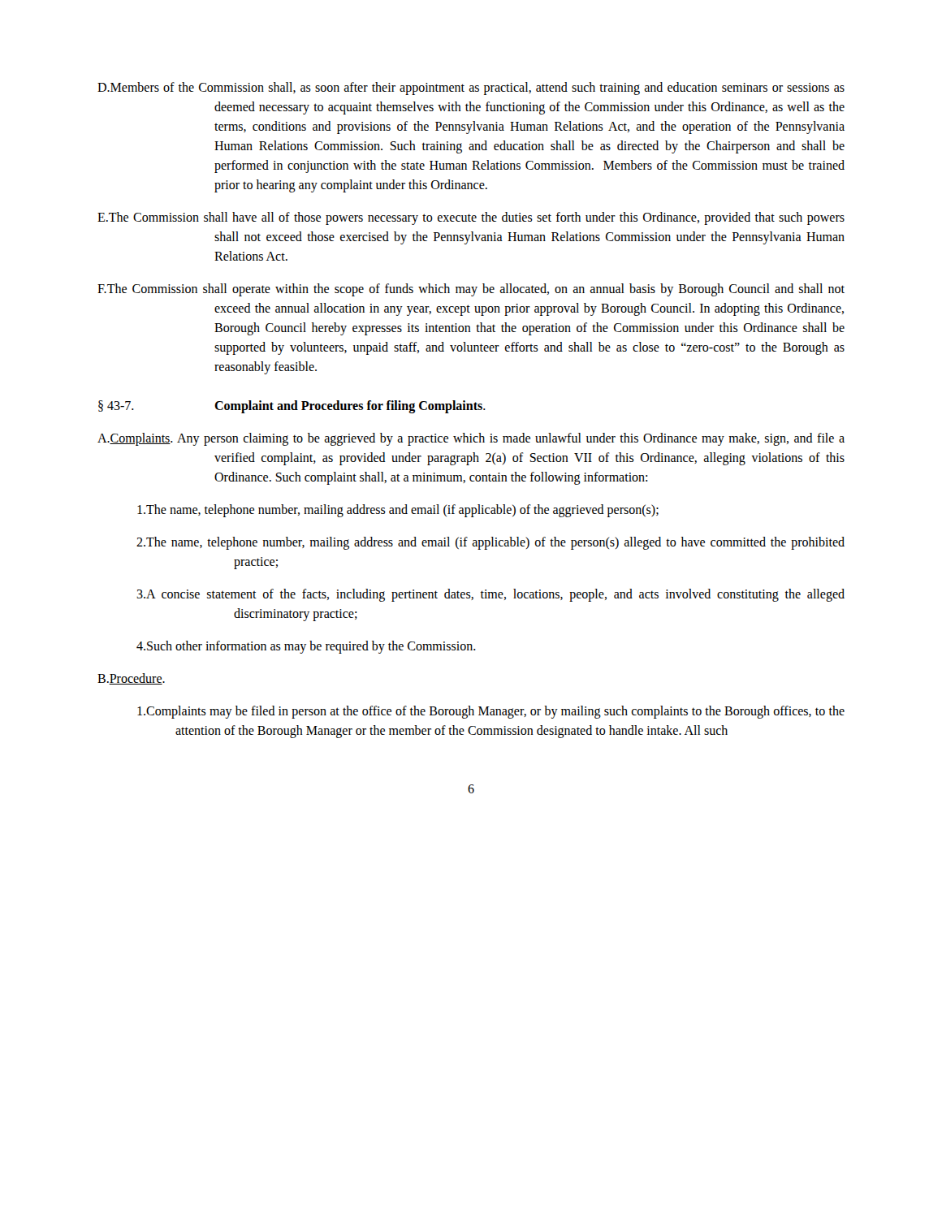D. Members of the Commission shall, as soon after their appointment as practical, attend such training and education seminars or sessions as deemed necessary to acquaint themselves with the functioning of the Commission under this Ordinance, as well as the terms, conditions and provisions of the Pennsylvania Human Relations Act, and the operation of the Pennsylvania Human Relations Commission. Such training and education shall be as directed by the Chairperson and shall be performed in conjunction with the state Human Relations Commission. Members of the Commission must be trained prior to hearing any complaint under this Ordinance.
E. The Commission shall have all of those powers necessary to execute the duties set forth under this Ordinance, provided that such powers shall not exceed those exercised by the Pennsylvania Human Relations Commission under the Pennsylvania Human Relations Act.
F. The Commission shall operate within the scope of funds which may be allocated, on an annual basis by Borough Council and shall not exceed the annual allocation in any year, except upon prior approval by Borough Council. In adopting this Ordinance, Borough Council hereby expresses its intention that the operation of the Commission under this Ordinance shall be supported by volunteers, unpaid staff, and volunteer efforts and shall be as close to “zero-cost” to the Borough as reasonably feasible.
§ 43-7. Complaint and Procedures for filing Complaints.
A. Complaints. Any person claiming to be aggrieved by a practice which is made unlawful under this Ordinance may make, sign, and file a verified complaint, as provided under paragraph 2(a) of Section VII of this Ordinance, alleging violations of this Ordinance. Such complaint shall, at a minimum, contain the following information:
1. The name, telephone number, mailing address and email (if applicable) of the aggrieved person(s);
2. The name, telephone number, mailing address and email (if applicable) of the person(s) alleged to have committed the prohibited practice;
3. A concise statement of the facts, including pertinent dates, time, locations, people, and acts involved constituting the alleged discriminatory practice;
4. Such other information as may be required by the Commission.
B. Procedure.
1. Complaints may be filed in person at the office of the Borough Manager, or by mailing such complaints to the Borough offices, to the attention of the Borough Manager or the member of the Commission designated to handle intake. All such
6